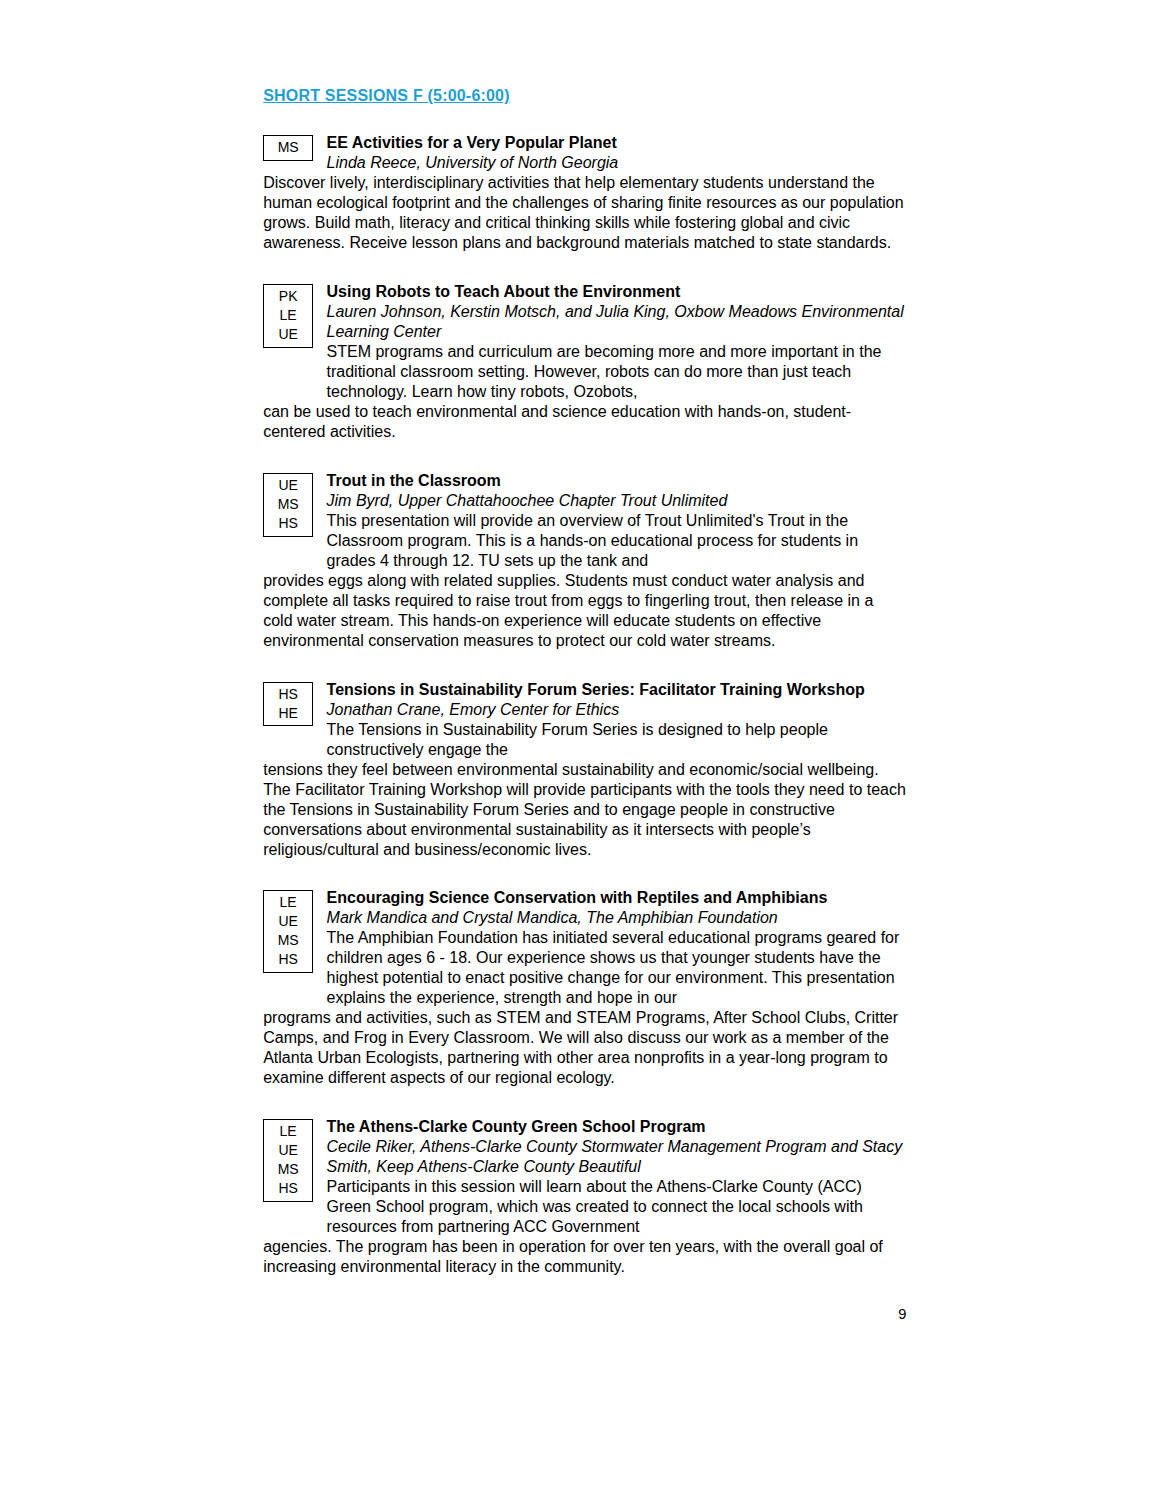SHORT SESSIONS F (5:00-6:00)
MS
EE Activities for a Very Popular Planet
Linda Reece, University of North Georgia
Discover lively, interdisciplinary activities that help elementary students understand the human ecological footprint and the challenges of sharing finite resources as our population grows. Build math, literacy and critical thinking skills while fostering global and civic awareness. Receive lesson plans and background materials matched to state standards.
PK
LE
UE
Using Robots to Teach About the Environment
Lauren Johnson, Kerstin Motsch, and Julia King, Oxbow Meadows Environmental Learning Center
STEM programs and curriculum are becoming more and more important in the traditional classroom setting. However, robots can do more than just teach technology. Learn how tiny robots, Ozobots,
can be used to teach environmental and science education with hands-on, student-centered activities.
UE
MS
HS
Trout in the Classroom
Jim Byrd, Upper Chattahoochee Chapter Trout Unlimited
This presentation will provide an overview of Trout Unlimited's Trout in the Classroom program. This is a hands-on educational process for students in grades 4 through 12. TU sets up the tank and
provides eggs along with related supplies. Students must conduct water analysis and complete all tasks required to raise trout from eggs to fingerling trout, then release in a cold water stream. This hands-on experience will educate students on effective environmental conservation measures to protect our cold water streams.
HS
HE
Tensions in Sustainability Forum Series: Facilitator Training Workshop
Jonathan Crane, Emory Center for Ethics
The Tensions in Sustainability Forum Series is designed to help people constructively engage the
tensions they feel between environmental sustainability and economic/social wellbeing. The Facilitator Training Workshop will provide participants with the tools they need to teach the Tensions in Sustainability Forum Series and to engage people in constructive conversations about environmental sustainability as it intersects with people’s religious/cultural and business/economic lives.
LE
UE
MS
HS
Encouraging Science Conservation with Reptiles and Amphibians
Mark Mandica and Crystal Mandica, The Amphibian Foundation
The Amphibian Foundation has initiated several educational programs geared for children ages 6 - 18. Our experience shows us that younger students have the highest potential to enact positive change for our environment. This presentation explains the experience, strength and hope in our
programs and activities, such as STEM and STEAM Programs, After School Clubs, Critter Camps, and Frog in Every Classroom. We will also discuss our work as a member of the Atlanta Urban Ecologists, partnering with other area nonprofits in a year-long program to examine different aspects of our regional ecology.
LE
UE
MS
HS
The Athens-Clarke County Green School Program
Cecile Riker, Athens-Clarke County Stormwater Management Program and Stacy Smith, Keep Athens-Clarke County Beautiful
Participants in this session will learn about the Athens-Clarke County (ACC) Green School program, which was created to connect the local schools with resources from partnering ACC Government
agencies. The program has been in operation for over ten years, with the overall goal of increasing environmental literacy in the community.
9